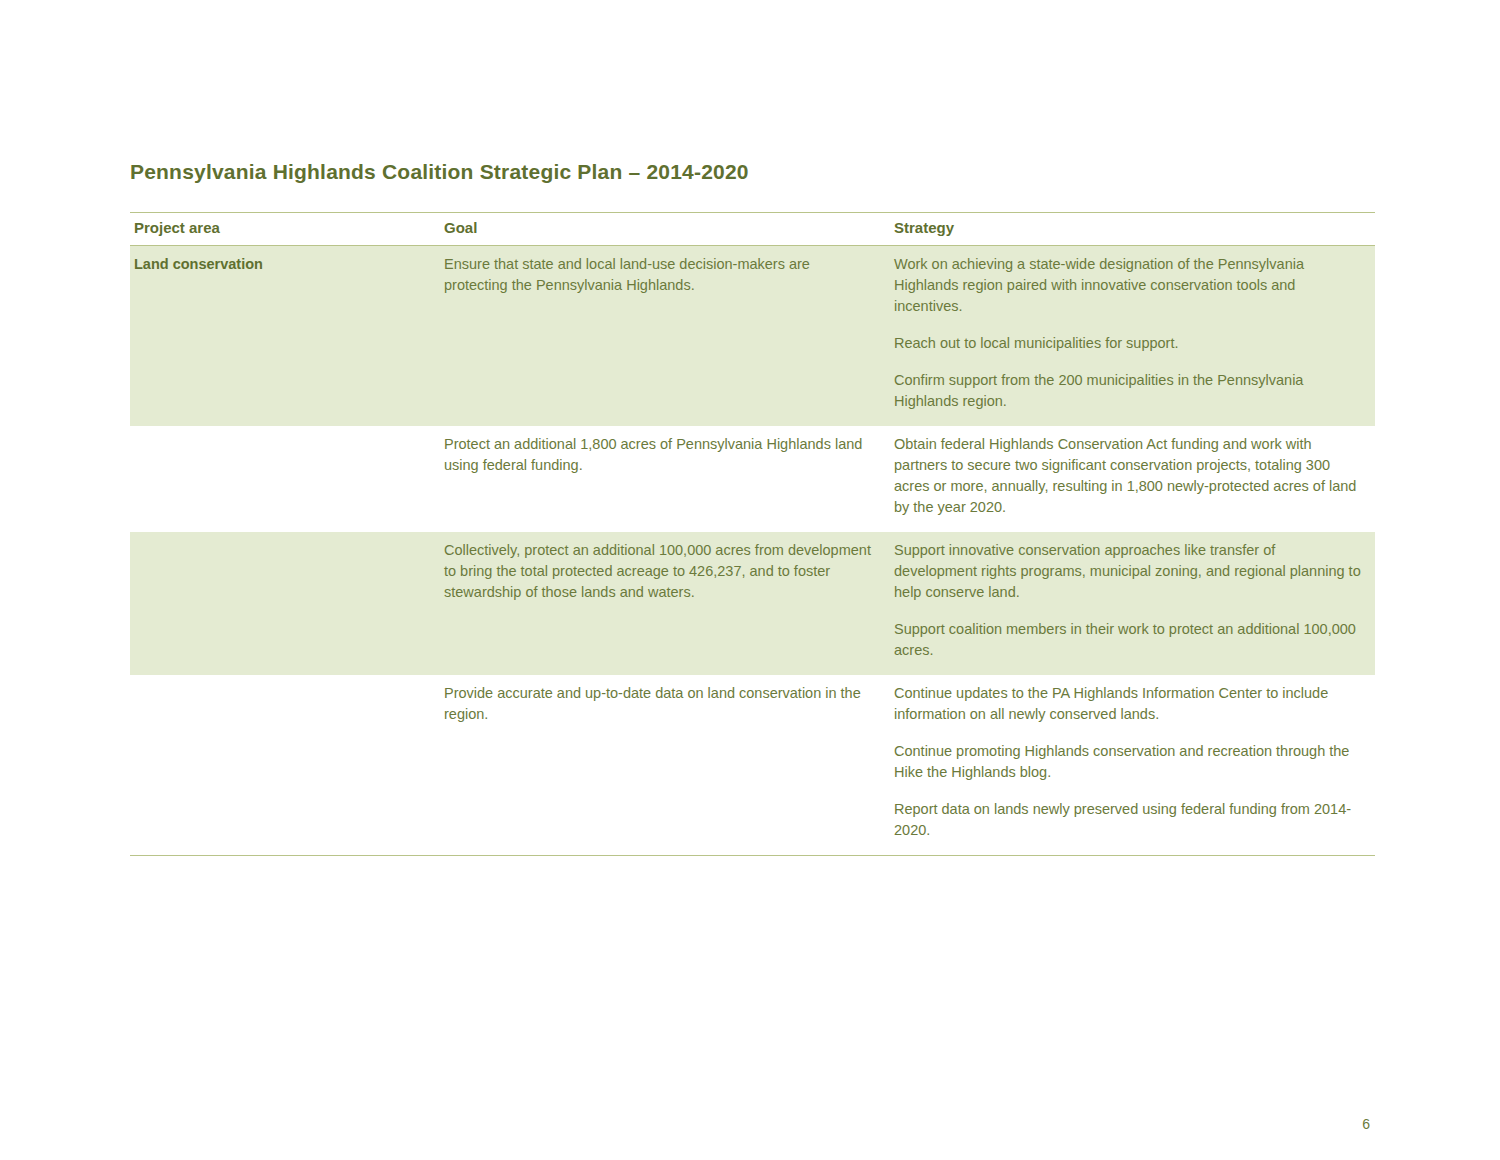Pennsylvania Highlands Coalition Strategic Plan – 2014-2020
| Project area | Goal | Strategy |
| --- | --- | --- |
| Land conservation | Ensure that state and local land-use decision-makers are protecting the Pennsylvania Highlands. | Work on achieving a state-wide designation of the Pennsylvania Highlands region paired with innovative conservation tools and incentives. Reach out to local municipalities for support. Confirm support from the 200 municipalities in the Pennsylvania Highlands region. |
| | Protect an additional 1,800 acres of Pennsylvania Highlands land using federal funding. | Obtain federal Highlands Conservation Act funding and work with partners to secure two significant conservation projects, totaling 300 acres or more, annually, resulting in 1,800 newly-protected acres of land by the year 2020. |
| | Collectively, protect an additional 100,000 acres from development to bring the total protected acreage to 426,237, and to foster stewardship of those lands and waters. | Support innovative conservation approaches like transfer of development rights programs, municipal zoning, and regional planning to help conserve land. Support coalition members in their work to protect an additional 100,000 acres. |
| | Provide accurate and up-to-date data on land conservation in the region. | Continue updates to the PA Highlands Information Center to include information on all newly conserved lands. Continue promoting Highlands conservation and recreation through the Hike the Highlands blog. Report data on lands newly preserved using federal funding from 2014-2020. |
6